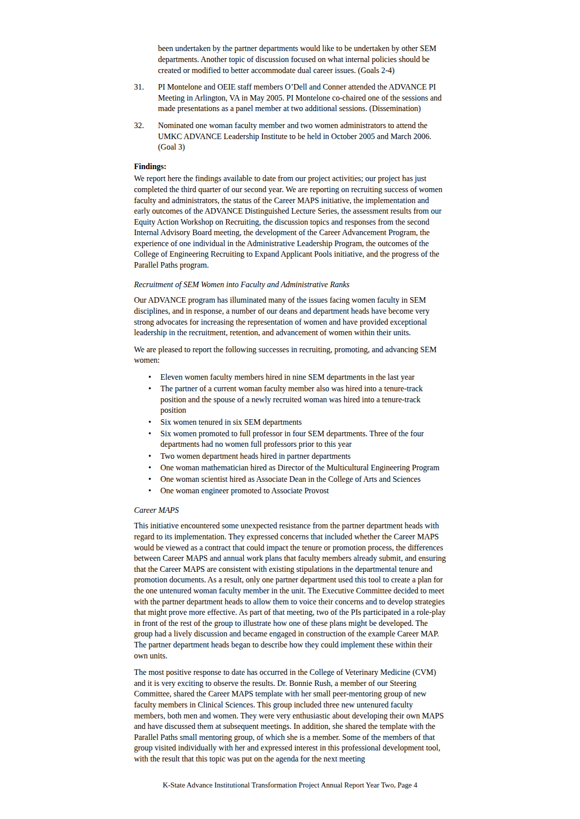been undertaken by the partner departments would like to be undertaken by other SEM departments. Another topic of discussion focused on what internal policies should be created or modified to better accommodate dual career issues. (Goals 2-4)
31. PI Montelone and OEIE staff members O’Dell and Conner attended the ADVANCE PI Meeting in Arlington, VA in May 2005. PI Montelone co-chaired one of the sessions and made presentations as a panel member at two additional sessions. (Dissemination)
32. Nominated one woman faculty member and two women administrators to attend the UMKC ADVANCE Leadership Institute to be held in October 2005 and March 2006. (Goal 3)
Findings:
We report here the findings available to date from our project activities; our project has just completed the third quarter of our second year. We are reporting on recruiting success of women faculty and administrators, the status of the Career MAPS initiative, the implementation and early outcomes of the ADVANCE Distinguished Lecture Series, the assessment results from our Equity Action Workshop on Recruiting, the discussion topics and responses from the second Internal Advisory Board meeting, the development of the Career Advancement Program, the experience of one individual in the Administrative Leadership Program, the outcomes of the College of Engineering Recruiting to Expand Applicant Pools initiative, and the progress of the Parallel Paths program.
Recruitment of SEM Women into Faculty and Administrative Ranks
Our ADVANCE program has illuminated many of the issues facing women faculty in SEM disciplines, and in response, a number of our deans and department heads have become very strong advocates for increasing the representation of women and have provided exceptional leadership in the recruitment, retention, and advancement of women within their units.
We are pleased to report the following successes in recruiting, promoting, and advancing SEM women:
Eleven women faculty members hired in nine SEM departments in the last year
The partner of a current woman faculty member also was hired into a tenure-track position and the spouse of a newly recruited woman was hired into a tenure-track position
Six women tenured in six SEM departments
Six women promoted to full professor in four SEM departments. Three of the four departments had no women full professors prior to this year
Two women department heads hired in partner departments
One woman mathematician hired as Director of the Multicultural Engineering Program
One woman scientist hired as Associate Dean in the College of Arts and Sciences
One woman engineer promoted to Associate Provost
Career MAPS
This initiative encountered some unexpected resistance from the partner department heads with regard to its implementation. They expressed concerns that included whether the Career MAPS would be viewed as a contract that could impact the tenure or promotion process, the differences between Career MAPS and annual work plans that faculty members already submit, and ensuring that the Career MAPS are consistent with existing stipulations in the departmental tenure and promotion documents. As a result, only one partner department used this tool to create a plan for the one untenured woman faculty member in the unit. The Executive Committee decided to meet with the partner department heads to allow them to voice their concerns and to develop strategies that might prove more effective. As part of that meeting, two of the PIs participated in a role-play in front of the rest of the group to illustrate how one of these plans might be developed. The group had a lively discussion and became engaged in construction of the example Career MAP. The partner department heads began to describe how they could implement these within their own units.
The most positive response to date has occurred in the College of Veterinary Medicine (CVM) and it is very exciting to observe the results. Dr. Bonnie Rush, a member of our Steering Committee, shared the Career MAPS template with her small peer-mentoring group of new faculty members in Clinical Sciences. This group included three new untenured faculty members, both men and women. They were very enthusiastic about developing their own MAPS and have discussed them at subsequent meetings. In addition, she shared the template with the Parallel Paths small mentoring group, of which she is a member. Some of the members of that group visited individually with her and expressed interest in this professional development tool, with the result that this topic was put on the agenda for the next meeting
K-State Advance Institutional Transformation Project Annual Report Year Two, Page 4